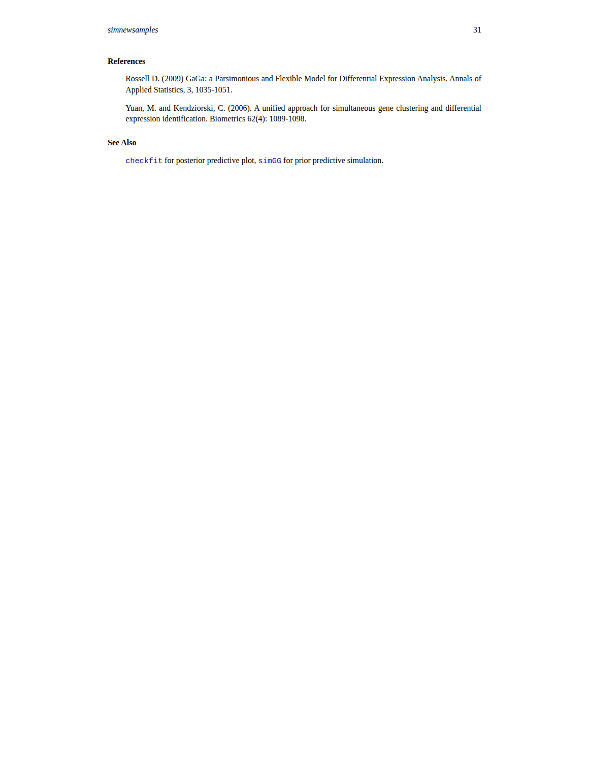simnewsamples 31
References
Rossell D. (2009) GaGa: a Parsimonious and Flexible Model for Differential Expression Analysis. Annals of Applied Statistics, 3, 1035-1051.
Yuan, M. and Kendziorski, C. (2006). A unified approach for simultaneous gene clustering and differential expression identification. Biometrics 62(4): 1089-1098.
See Also
checkfit for posterior predictive plot, simGG for prior predictive simulation.